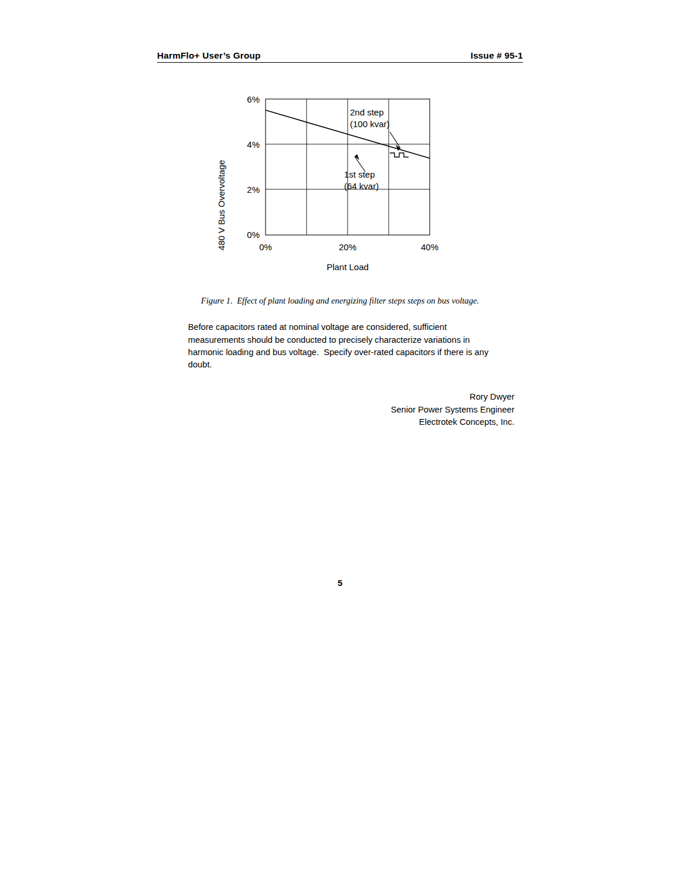HarmFlo+ User’s Group Issue # 95-1
480 V Bus Overvoltage 6% 4% 2% 0% 2nd step (100 kvar) 1st step (64 kvar) 0% 20% 40% Plant Load
Figure 1. Effect of plant loading and energizing filter steps steps on bus voltage.
Before capacitors rated at nominal voltage are considered, sufficient measurements should be conducted to precisely characterize variations in harmonic loading and bus voltage. Specify over-rated capacitors if there is any doubt.
Rory Dwyer
Senior Power Systems Engineer
Electrotek Concepts, Inc.
5